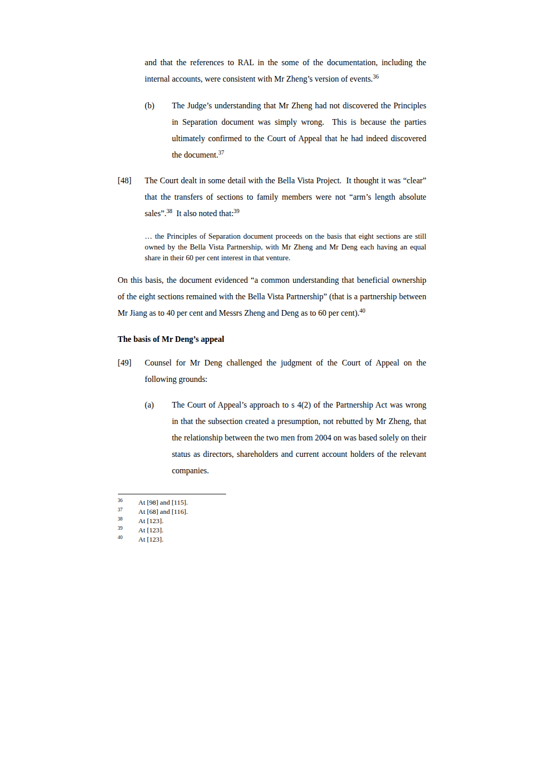and that the references to RAL in the some of the documentation, including the internal accounts, were consistent with Mr Zheng’s version of events.36
(b)
The Judge’s understanding that Mr Zheng had not discovered the Principles in Separation document was simply wrong. This is because the parties ultimately confirmed to the Court of Appeal that he had indeed discovered the document.37
[48]
The Court dealt in some detail with the Bella Vista Project. It thought it was “clear” that the transfers of sections to family members were not “arm’s length absolute sales”.38 It also noted that:39
… the Principles of Separation document proceeds on the basis that eight sections are still owned by the Bella Vista Partnership, with Mr Zheng and Mr Deng each having an equal share in their 60 per cent interest in that venture.
On this basis, the document evidenced “a common understanding that beneficial ownership of the eight sections remained with the Bella Vista Partnership” (that is a partnership between Mr Jiang as to 40 per cent and Messrs Zheng and Deng as to 60 per cent).40
The basis of Mr Deng’s appeal
[49]
Counsel for Mr Deng challenged the judgment of the Court of Appeal on the following grounds:
(a)
The Court of Appeal’s approach to s 4(2) of the Partnership Act was wrong in that the subsection created a presumption, not rebutted by Mr Zheng, that the relationship between the two men from 2004 on was based solely on their status as directors, shareholders and current account holders of the relevant companies.
36
At [98] and [115].
37
At [68] and [116].
38
At [123].
39
At [123].
40
At [123].